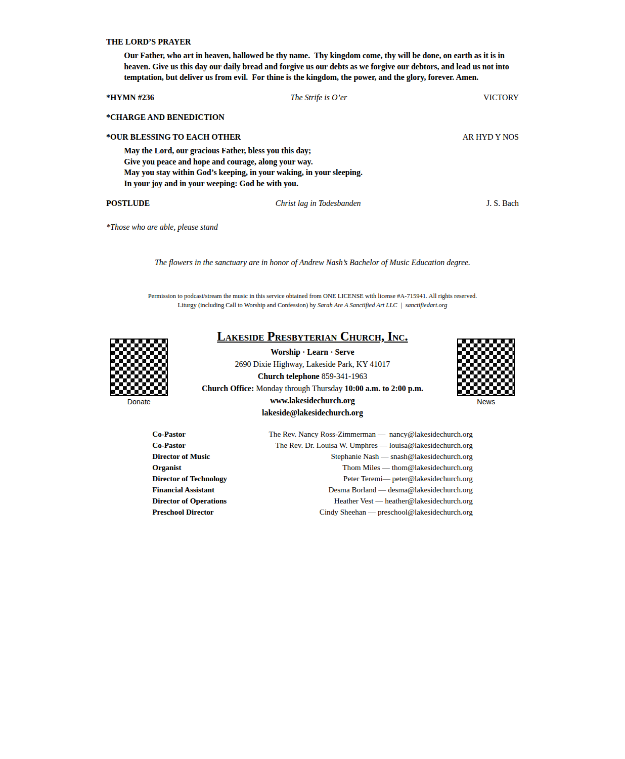The Lord’s Prayer
Our Father, who art in heaven, hallowed be thy name. Thy kingdom come, thy will be done, on earth as it is in heaven. Give us this day our daily bread and forgive us our debts as we forgive our debtors, and lead us not into temptation, but deliver us from evil. For thine is the kingdom, the power, and the glory, forever. Amen.
*Hymn #236 The Strife is O’er VICTORY
*Charge and Benediction
*Our Blessing to Each Other AR HYD Y NOS
May the Lord, our gracious Father, bless you this day;
Give you peace and hope and courage, along your way.
May you stay within God’s keeping, in your waking, in your sleeping.
In your joy and in your weeping: God be with you.
Postlude Christ lag in Todesbanden J. S. Bach
*Those who are able, please stand
The flowers in the sanctuary are in honor of Andrew Nash’s Bachelor of Music Education degree.
Permission to podcast/stream the music in this service obtained from ONE LICENSE with license #A-715941. All rights reserved.
Liturgy (including Call to Worship and Confession) by Sarah Are A Sanctified Art LLC | sanctifiedart.org
Donate
Lakeside Presbyterian Church, Inc.
Worship · Learn · Serve
2690 Dixie Highway, Lakeside Park, KY 41017
Church telephone 859-341-1963
Church Office: Monday through Thursday 10:00 a.m. to 2:00 p.m.
www.lakesidechurch.org
lakeside@lakesidechurch.org
News
| Co-Pastor | The Rev. Nancy Ross-Zimmerman — nancy@lakesidechurch.org |
| Co-Pastor | The Rev. Dr. Louisa W. Umphres — louisa@lakesidechurch.org |
| Director of Music | Stephanie Nash — snash@lakesidechurch.org |
| Organist | Thom Miles — thom@lakesidechurch.org |
| Director of Technology | Peter Teremi— peter@lakesidechurch.org |
| Financial Assistant | Desma Borland — desma@lakesidechurch.org |
| Director of Operations | Heather Vest — heather@lakesidechurch.org |
| Preschool Director | Cindy Sheehan — preschool@lakesidechurch.org |